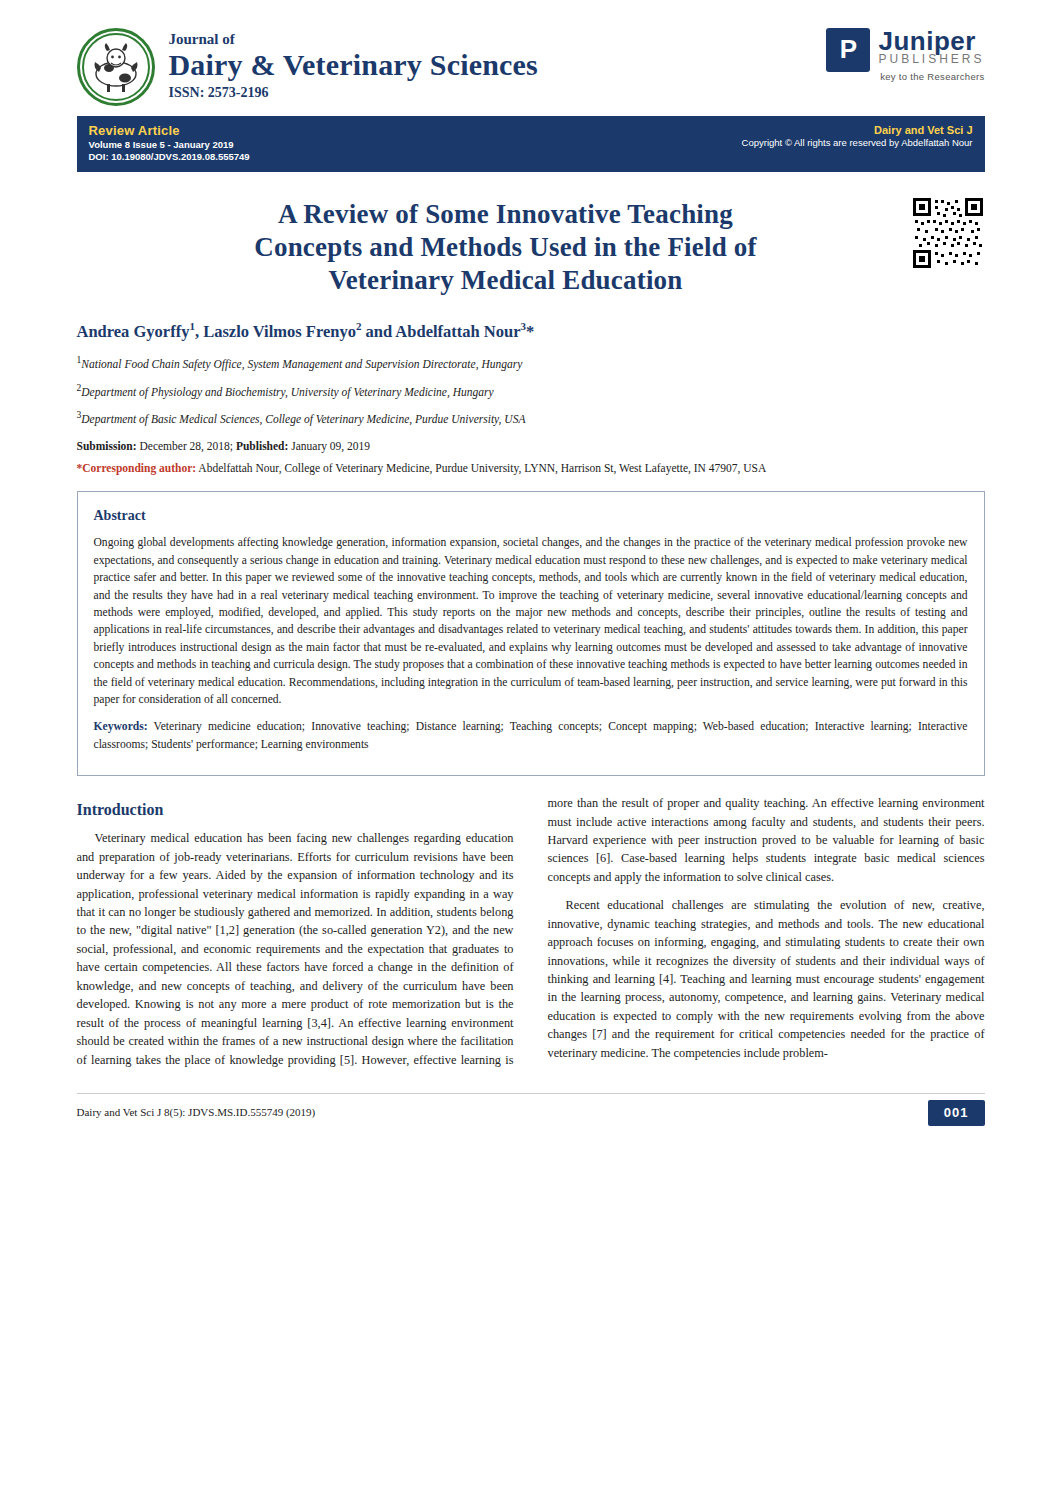Journal of
Dairy & Veterinary Sciences
ISSN: 2573-2196
P
Juniper PUBLISHERS
key to the Researchers
Review Article
Volume 8 Issue 5 - January 2019
DOI: 10.19080/JDVS.2019.08.555749
Dairy and Vet Sci J
Copyright © All rights are reserved by Abdelfattah Nour
A Review of Some Innovative Teaching
Concepts and Methods Used in the Field of
Veterinary Medical Education
Andrea Gyorffy1, Laszlo Vilmos Frenyo2 and Abdelfattah Nour3*
1National Food Chain Safety Office, System Management and Supervision Directorate, Hungary
2Department of Physiology and Biochemistry, University of Veterinary Medicine, Hungary
3Department of Basic Medical Sciences, College of Veterinary Medicine, Purdue University, USA
Submission: December 28, 2018; Published: January 09, 2019
*Corresponding author: Abdelfattah Nour, College of Veterinary Medicine, Purdue University, LYNN, Harrison St, West Lafayette, IN 47907, USA
Abstract
Ongoing global developments affecting knowledge generation, information expansion, societal changes, and the changes in the practice of the veterinary medical profession provoke new expectations, and consequently a serious change in education and training. Veterinary medical education must respond to these new challenges, and is expected to make veterinary medical practice safer and better. In this paper we reviewed some of the innovative teaching concepts, methods, and tools which are currently known in the field of veterinary medical education, and the results they have had in a real veterinary medical teaching environment. To improve the teaching of veterinary medicine, several innovative educational/learning concepts and methods were employed, modified, developed, and applied. This study reports on the major new methods and concepts, describe their principles, outline the results of testing and applications in real-life circumstances, and describe their advantages and disadvantages related to veterinary medical teaching, and students' attitudes towards them. In addition, this paper briefly introduces instructional design as the main factor that must be re-evaluated, and explains why learning outcomes must be developed and assessed to take advantage of innovative concepts and methods in teaching and curricula design. The study proposes that a combination of these innovative teaching methods is expected to have better learning outcomes needed in the field of veterinary medical education. Recommendations, including integration in the curriculum of team-based learning, peer instruction, and service learning, were put forward in this paper for consideration of all concerned.
Keywords: Veterinary medicine education; Innovative teaching; Distance learning; Teaching concepts; Concept mapping; Web-based education; Interactive learning; Interactive classrooms; Students' performance; Learning environments
Introduction
Veterinary medical education has been facing new challenges regarding education and preparation of job-ready veterinarians. Efforts for curriculum revisions have been underway for a few years. Aided by the expansion of information technology and its application, professional veterinary medical information is rapidly expanding in a way that it can no longer be studiously gathered and memorized. In addition, students belong to the new, "digital native" [1,2] generation (the so-called generation Y2), and the new social, professional, and economic requirements and the expectation that graduates to have certain competencies. All these factors have forced a change in the definition of knowledge, and new concepts of teaching, and delivery of the curriculum have been developed. Knowing is not any more a mere product of rote memorization but is the result of the process of meaningful learning [3,4]. An effective learning environment should be created within the frames of a new instructional design where the facilitation of learning takes the place of knowledge providing [5]. However, effective learning is more than the result of proper and quality teaching. An effective learning environment must include active interactions among faculty and students, and students their peers. Harvard experience with peer instruction proved to be valuable for learning of basic sciences [6]. Case-based learning helps students integrate basic medical sciences concepts and apply the information to solve clinical cases.
Recent educational challenges are stimulating the evolution of new, creative, innovative, dynamic teaching strategies, and methods and tools. The new educational approach focuses on informing, engaging, and stimulating students to create their own innovations, while it recognizes the diversity of students and their individual ways of thinking and learning [4]. Teaching and learning must encourage students' engagement in the learning process, autonomy, competence, and learning gains. Veterinary medical education is expected to comply with the new requirements evolving from the above changes [7] and the requirement for critical competencies needed for the practice of veterinary medicine. The competencies include problem-
Dairy and Vet Sci J 8(5): JDVS.MS.ID.555749 (2019)
001